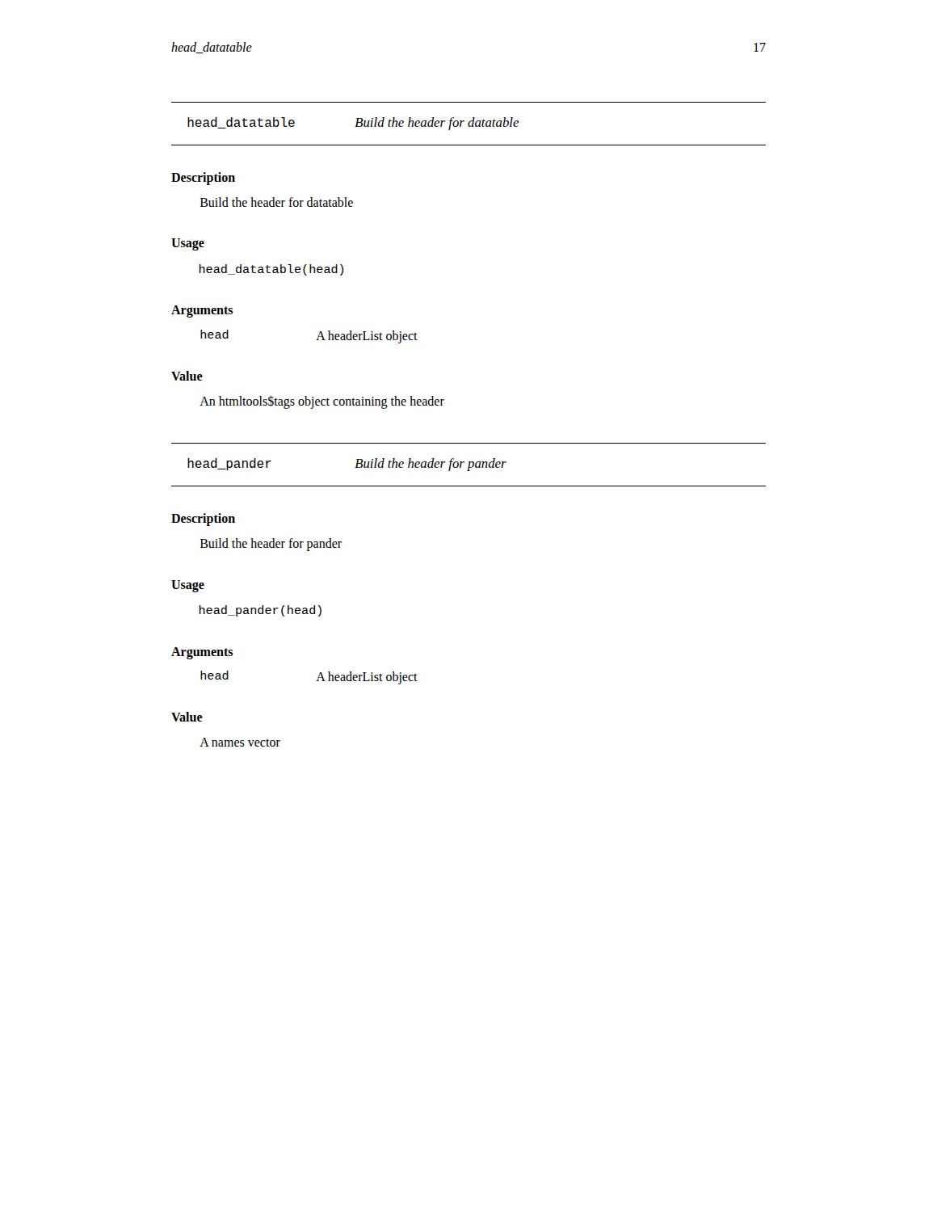head_datatable 17
head_datatable
Build the header for datatable
Description
Build the header for datatable
Usage
head_datatable(head)
Arguments
head
A headerList object
Value
An htmltools$tags object containing the header
head_pander
Build the header for pander
Description
Build the header for pander
Usage
head_pander(head)
Arguments
head
A headerList object
Value
A names vector